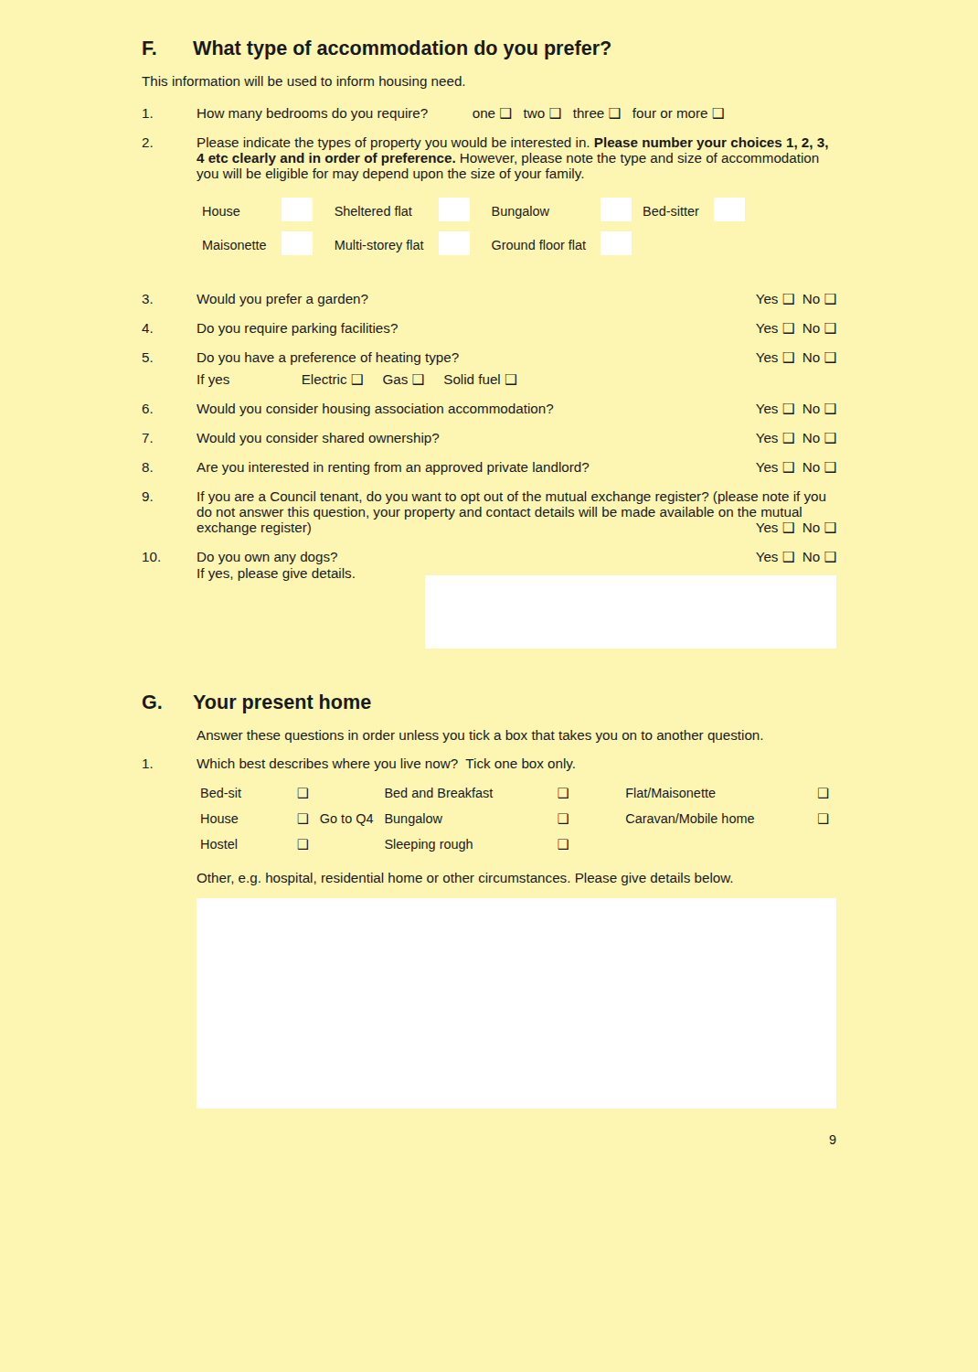F.
What type of accommodation do you prefer?
This information will be used to inform housing need.
1.
How many bedrooms do you require? one ❑ two ❑ three ❑ four or more ❑
2.
Please indicate the types of property you would be interested in. Please number your choices 1, 2, 3, 4 etc clearly and in order of preference. However, please note the type and size of accommodation you will be eligible for may depend upon the size of your family.
| House | | Sheltered flat | | Bungalow | | Bed-sitter | |
| Maisonette | | Multi-storey flat | | Ground floor flat | | | |
3.
Would you prefer a garden? Yes ❑ No ❑
4.
Do you require parking facilities? Yes ❑ No ❑
5.
Do you have a preference of heating type? Yes ❑ No ❑
If yes Electric ❑ Gas ❑ Solid fuel ❑
6.
Would you consider housing association accommodation? Yes ❑ No ❑
7.
Would you consider shared ownership? Yes ❑ No ❑
8.
Are you interested in renting from an approved private landlord? Yes ❑ No ❑
9.
If you are a Council tenant, do you want to opt out of the mutual exchange register? (please note if you do not answer this question, your property and contact details will be made available on the mutual exchange register) Yes ❑ No ❑
10.
Do you own any dogs? Yes ❑ No ❑
If yes, please give details.
G.
Your present home
Answer these questions in order unless you tick a box that takes you on to another question.
1.
Which best describes where you live now? Tick one box only.
| Bed-sit | ❑ | | Bed and Breakfast | ❑ | | Flat/Maisonette | ❑ |
| House | ❑ | Go to Q4 | Bungalow | ❑ | | Caravan/Mobile home | ❑ |
| Hostel | ❑ | | Sleeping rough | ❑ | | | |
Other, e.g. hospital, residential home or other circumstances. Please give details below.
9